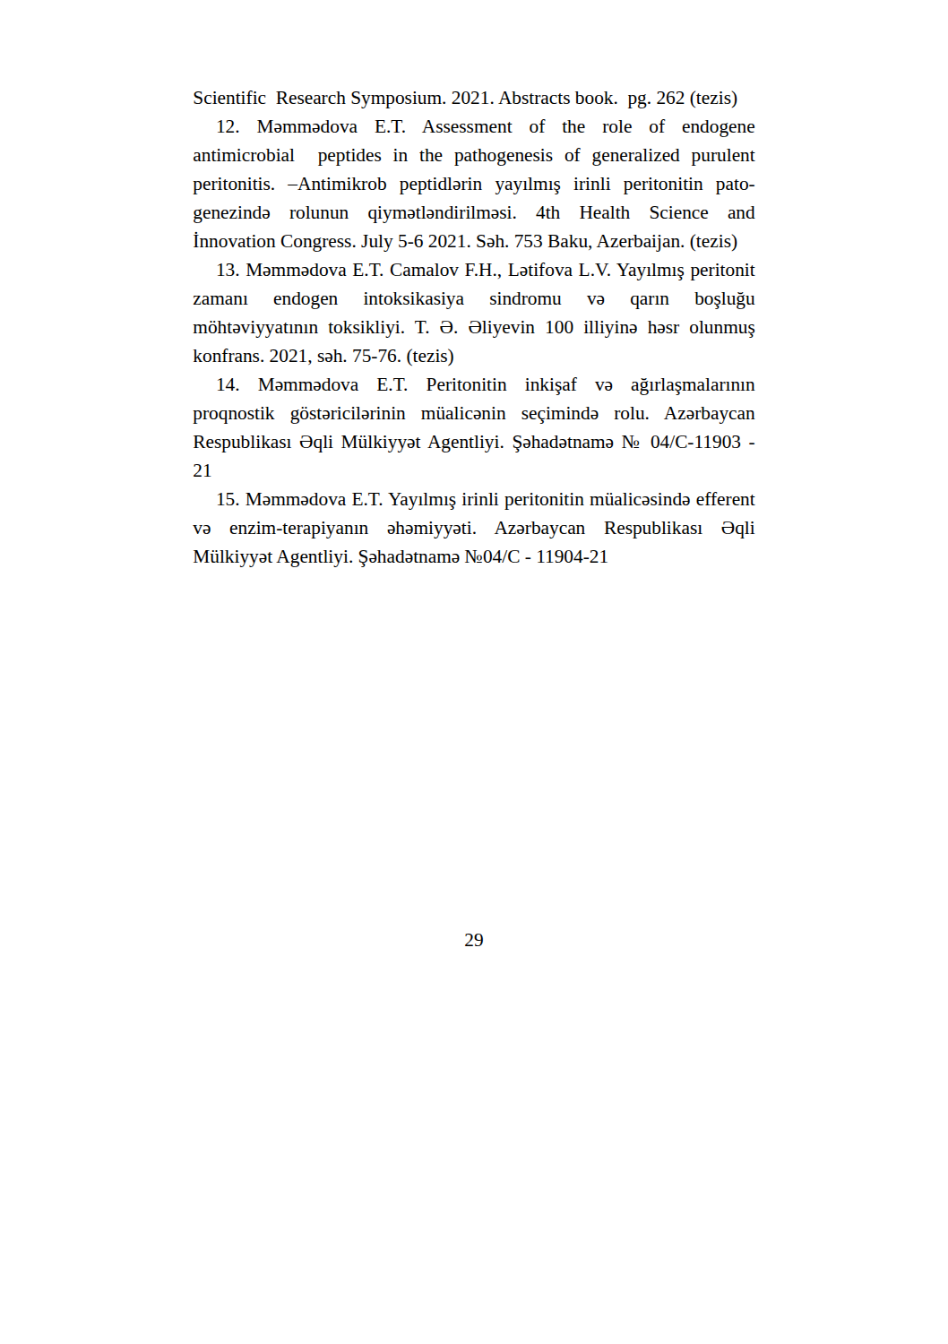Scientific Research Symposium. 2021. Abstracts book. pg. 262 (tezis)
12. Məmmədova E.T. Assessment of the role of endogene antimicrobial peptides in the pathogenesis of generalized purulent peritonitis. –Antimikrob peptidlərin yayılmış irinli peritonitin pato­genezində rolunun qiymətləndirilməsi. 4th Health Science and İnnovation Congress. July 5-6 2021. Səh. 753 Baku, Azerbaijan. (tezis)
13. Məmmədova E.T. Camalov F.H., Lətifova L.V. Yayılmış peritonit zamanı endogen intoksikasiya sindromu və qarın boşluğu möhtəviyyatının toksikliyi. T. Ə. Əliyevin 100 illiyinə həsr olunmuş konfrans. 2021, səh. 75-76. (tezis)
14. Məmmədova E.T. Peritonitin inkişaf və ağırlaşmalarının proqnostik göstəricilərinin müalicənin seçimində rolu. Azərbaycan Respublikası Əqli Mülkiyyət Agentliyi. Şəhadətnamə № 04/C-11903 - 21
15. Məmmədova E.T. Yayılmış irinli peritonitin müalicəsində efferent və enzim-terapiyanın əhəmiyyəti. Azərbaycan Respublikası Əqli Mülkiyyət Agentliyi. Şəhadətnamə №04/C - 11904-21
29